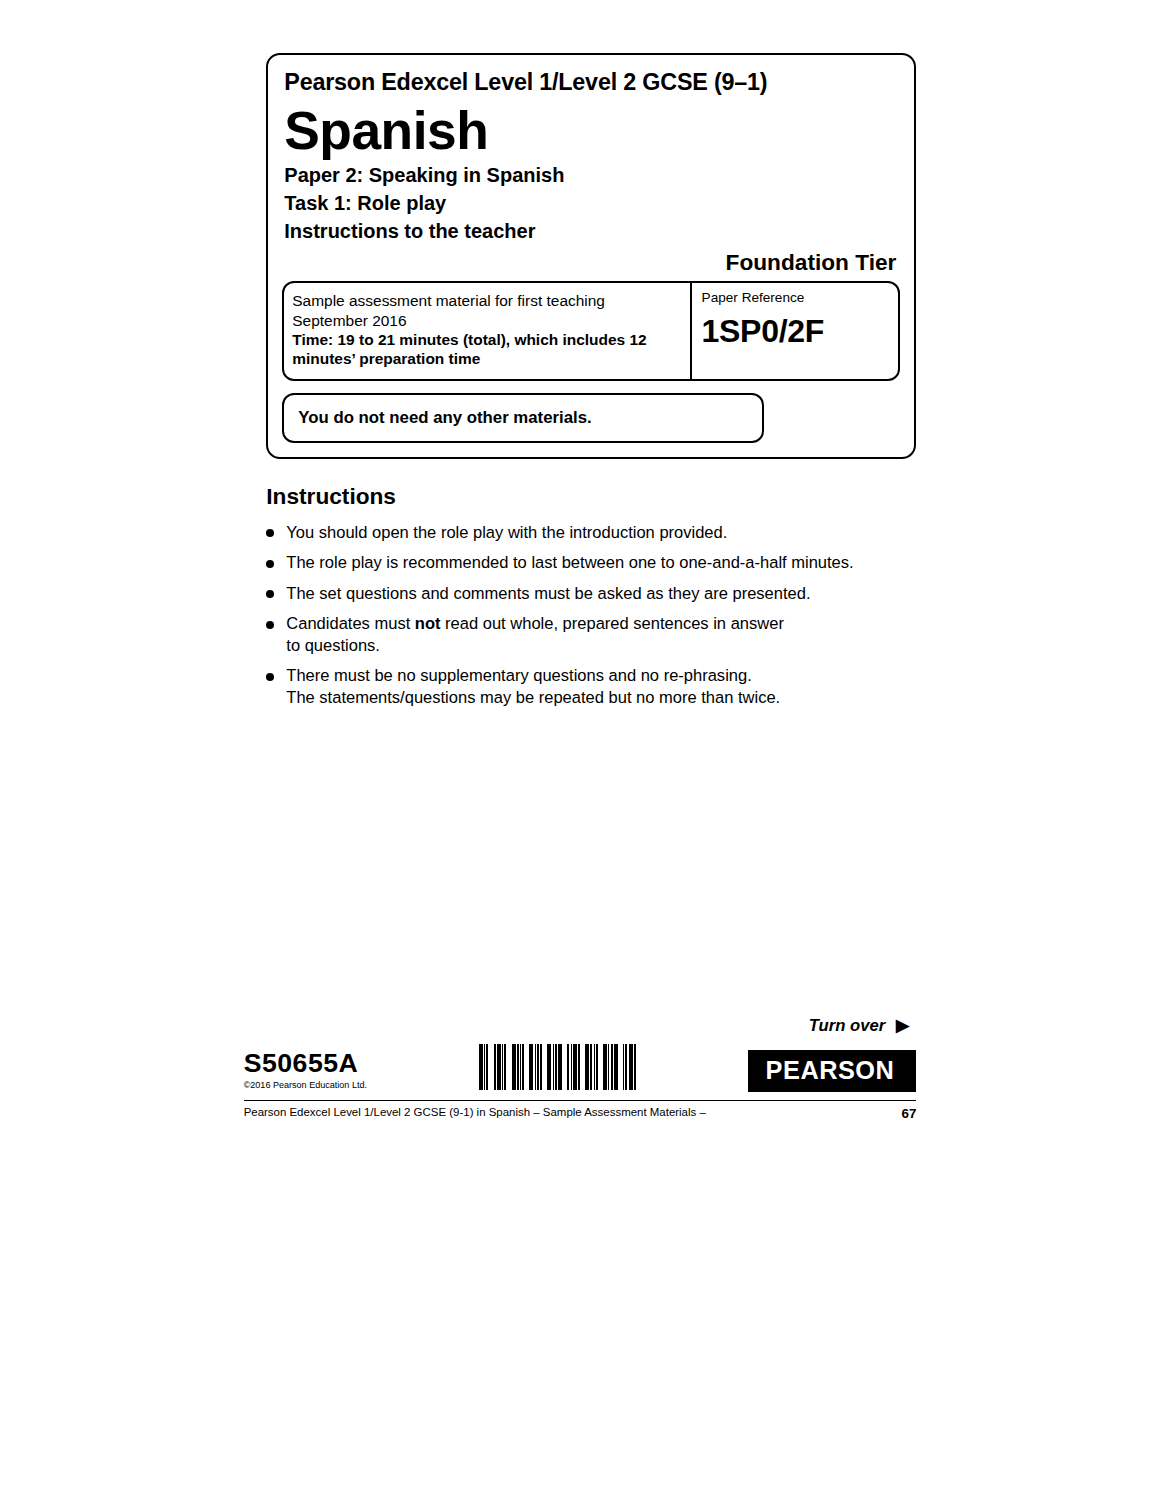Pearson Edexcel Level 1/Level 2 GCSE (9–1)
Spanish
Paper 2: Speaking in Spanish
Task 1: Role play
Instructions to the teacher
Foundation Tier
Sample assessment material for first teaching
September 2016
Time: 19 to 21 minutes (total), which includes 12 minutes’ preparation time
Paper Reference
1SP0/2F
You do not need any other materials.
Instructions
You should open the role play with the introduction provided.
The role play is recommended to last between one to one-and-a-half minutes.
The set questions and comments must be asked as they are presented.
Candidates must not read out whole, prepared sentences in answer
to questions.
There must be no supplementary questions and no re-phrasing.
The statements/questions may be repeated but no more than twice.
Turn over ▶
S50655A
©2016 Pearson Education Ltd.
PEARSON
Pearson Edexcel Level 1/Level 2 GCSE (9-1) in Spanish – Sample Assessment Materials –
67